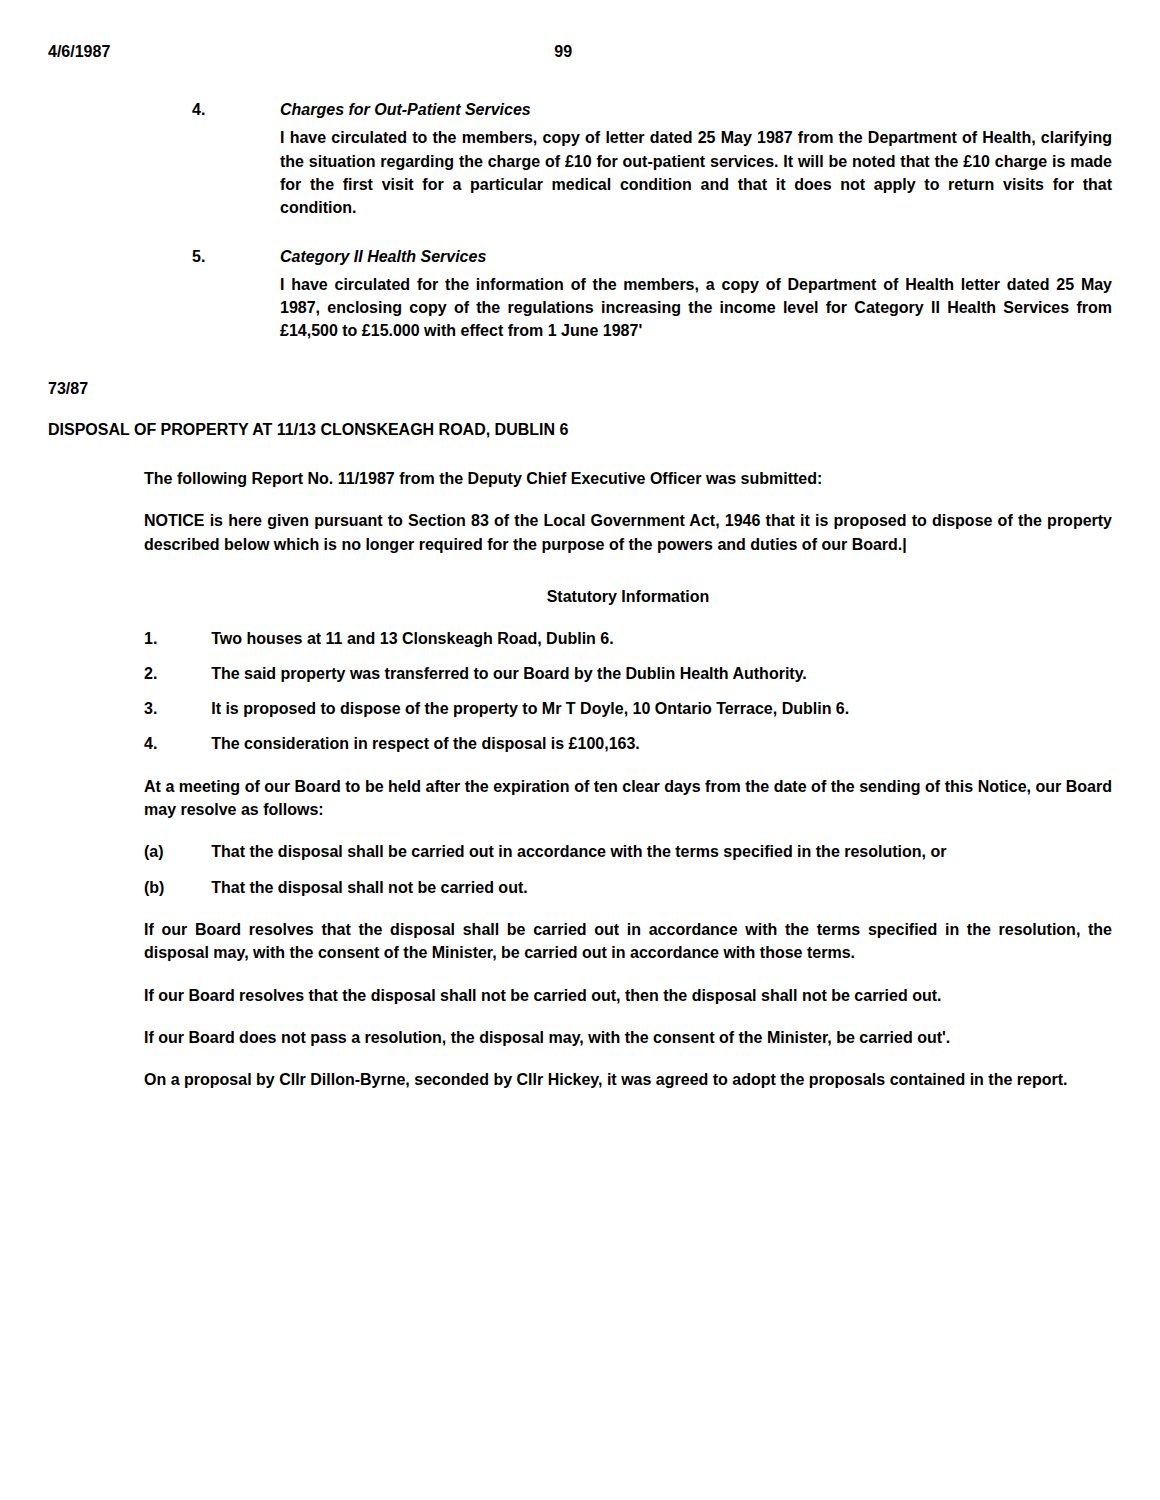4/6/1987 99
4. Charges for Out-Patient Services
I have circulated to the members, copy of letter dated 25 May 1987 from the Department of Health, clarifying the situation regarding the charge of £10 for out-patient services. It will be noted that the £10 charge is made for the first visit for a particular medical condition and that it does not apply to return visits for that condition.
5. Category II Health Services
I have circulated for the information of the members, a copy of Department of Health letter dated 25 May 1987, enclosing copy of the regulations increasing the income level for Category II Health Services from £14,500 to £15.000 with effect from 1 June 1987'
73/87
Disposal of Property at 11/13 Clonskeagh Road, Dublin 6
The following Report No. 11/1987 from the Deputy Chief Executive Officer was submitted:
NOTICE is here given pursuant to Section 83 of the Local Government Act, 1946 that it is proposed to dispose of the property described below which is no longer required for the purpose of the powers and duties of our Board.|
Statutory Information
Two houses at 11 and 13 Clonskeagh Road, Dublin 6.
The said property was transferred to our Board by the Dublin Health Authority.
It is proposed to dispose of the property to Mr T Doyle, 10 Ontario Terrace, Dublin 6.
The consideration in respect of the disposal is £100,163.
At a meeting of our Board to be held after the expiration of ten clear days from the date of the sending of this Notice, our Board may resolve as follows:
(a) That the disposal shall be carried out in accordance with the terms specified in the resolution, or
(b) That the disposal shall not be carried out.
If our Board resolves that the disposal shall be carried out in accordance with the terms specified in the resolution, the disposal may, with the consent of the Minister, be carried out in accordance with those terms.
If our Board resolves that the disposal shall not be carried out, then the disposal shall not be carried out.
If our Board does not pass a resolution, the disposal may, with the consent of the Minister, be carried out'.
On a proposal by Cllr Dillon-Byrne, seconded by Cllr Hickey, it was agreed to adopt the proposals contained in the report.